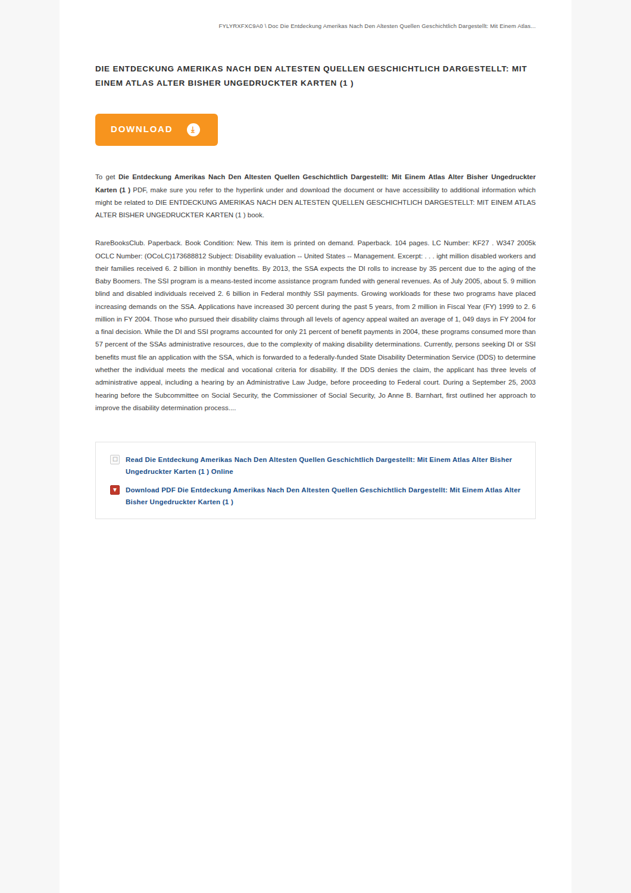FYLYRXFXC9A0 \ Doc Die Entdeckung Amerikas Nach Den Altesten Quellen Geschichtlich Dargestellt: Mit Einem Atlas...
Die Entdeckung Amerikas Nach Den Altesten Quellen Geschichtlich Dargestellt: Mit Einem Atlas Alter Bisher Ungedruckter Karten (1 )
DOWNLOAD ⤓
To get Die Entdeckung Amerikas Nach Den Altesten Quellen Geschichtlich Dargestellt: Mit Einem Atlas Alter Bisher Ungedruckter Karten (1 ) PDF, make sure you refer to the hyperlink under and download the document or have accessibility to additional information which might be related to DIE ENTDECKUNG AMERIKAS NACH DEN ALTESTEN QUELLEN GESCHICHTLICH DARGESTELLT: MIT EINEM ATLAS ALTER BISHER UNGEDRUCKTER KARTEN (1 ) book.
RareBooksClub. Paperback. Book Condition: New. This item is printed on demand. Paperback. 104 pages. LC Number: KF27 . W347 2005k OCLC Number: (OCoLC)173688812 Subject: Disability evaluation -- United States -- Management. Excerpt: . . . ight million disabled workers and their families received 6. 2 billion in monthly benefits. By 2013, the SSA expects the DI rolls to increase by 35 percent due to the aging of the Baby Boomers. The SSI program is a means-tested income assistance program funded with general revenues. As of July 2005, about 5. 9 million blind and disabled individuals received 2. 6 billion in Federal monthly SSI payments. Growing workloads for these two programs have placed increasing demands on the SSA. Applications have increased 30 percent during the past 5 years, from 2 million in Fiscal Year (FY) 1999 to 2. 6 million in FY 2004. Those who pursued their disability claims through all levels of agency appeal waited an average of 1, 049 days in FY 2004 for a final decision. While the DI and SSI programs accounted for only 21 percent of benefit payments in 2004, these programs consumed more than 57 percent of the SSAs administrative resources, due to the complexity of making disability determinations. Currently, persons seeking DI or SSI benefits must file an application with the SSA, which is forwarded to a federally-funded State Disability Determination Service (DDS) to determine whether the individual meets the medical and vocational criteria for disability. If the DDS denies the claim, the applicant has three levels of administrative appeal, including a hearing by an Administrative Law Judge, before proceeding to Federal court. During a September 25, 2003 hearing before the Subcommittee on Social Security, the Commissioner of Social Security, Jo Anne B. Barnhart, first outlined her approach to improve the disability determination process....
☐Read Die Entdeckung Amerikas Nach Den Altesten Quellen Geschichtlich Dargestellt: Mit Einem Atlas Alter Bisher Ungedruckter Karten (1 ) Online
▼Download PDF Die Entdeckung Amerikas Nach Den Altesten Quellen Geschichtlich Dargestellt: Mit Einem Atlas Alter Bisher Ungedruckter Karten (1 )